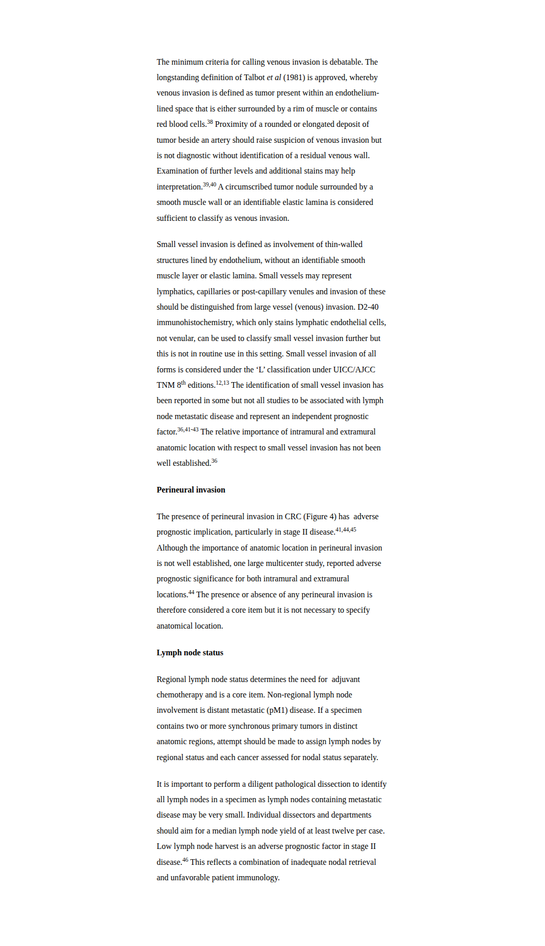The minimum criteria for calling venous invasion is debatable. The longstanding definition of Talbot et al (1981) is approved, whereby venous invasion is defined as tumor present within an endothelium-lined space that is either surrounded by a rim of muscle or contains red blood cells.38 Proximity of a rounded or elongated deposit of tumor beside an artery should raise suspicion of venous invasion but is not diagnostic without identification of a residual venous wall. Examination of further levels and additional stains may help interpretation.39,40 A circumscribed tumor nodule surrounded by a smooth muscle wall or an identifiable elastic lamina is considered sufficient to classify as venous invasion.
Small vessel invasion is defined as involvement of thin-walled structures lined by endothelium, without an identifiable smooth muscle layer or elastic lamina. Small vessels may represent lymphatics, capillaries or post-capillary venules and invasion of these should be distinguished from large vessel (venous) invasion. D2-40 immunohistochemistry, which only stains lymphatic endothelial cells, not venular, can be used to classify small vessel invasion further but this is not in routine use in this setting. Small vessel invasion of all forms is considered under the ‘L’ classification under UICC/AJCC TNM 8th editions.12,13 The identification of small vessel invasion has been reported in some but not all studies to be associated with lymph node metastatic disease and represent an independent prognostic factor.36,41-43 The relative importance of intramural and extramural anatomic location with respect to small vessel invasion has not been well established.36
Perineural invasion
The presence of perineural invasion in CRC (Figure 4) has adverse prognostic implication, particularly in stage II disease.41,44,45 Although the importance of anatomic location in perineural invasion is not well established, one large multicenter study, reported adverse prognostic significance for both intramural and extramural locations.44 The presence or absence of any perineural invasion is therefore considered a core item but it is not necessary to specify anatomical location.
Lymph node status
Regional lymph node status determines the need for adjuvant chemotherapy and is a core item. Non-regional lymph node involvement is distant metastatic (pM1) disease. If a specimen contains two or more synchronous primary tumors in distinct anatomic regions, attempt should be made to assign lymph nodes by regional status and each cancer assessed for nodal status separately.
It is important to perform a diligent pathological dissection to identify all lymph nodes in a specimen as lymph nodes containing metastatic disease may be very small. Individual dissectors and departments should aim for a median lymph node yield of at least twelve per case. Low lymph node harvest is an adverse prognostic factor in stage II disease.46 This reflects a combination of inadequate nodal retrieval and unfavorable patient immunology.